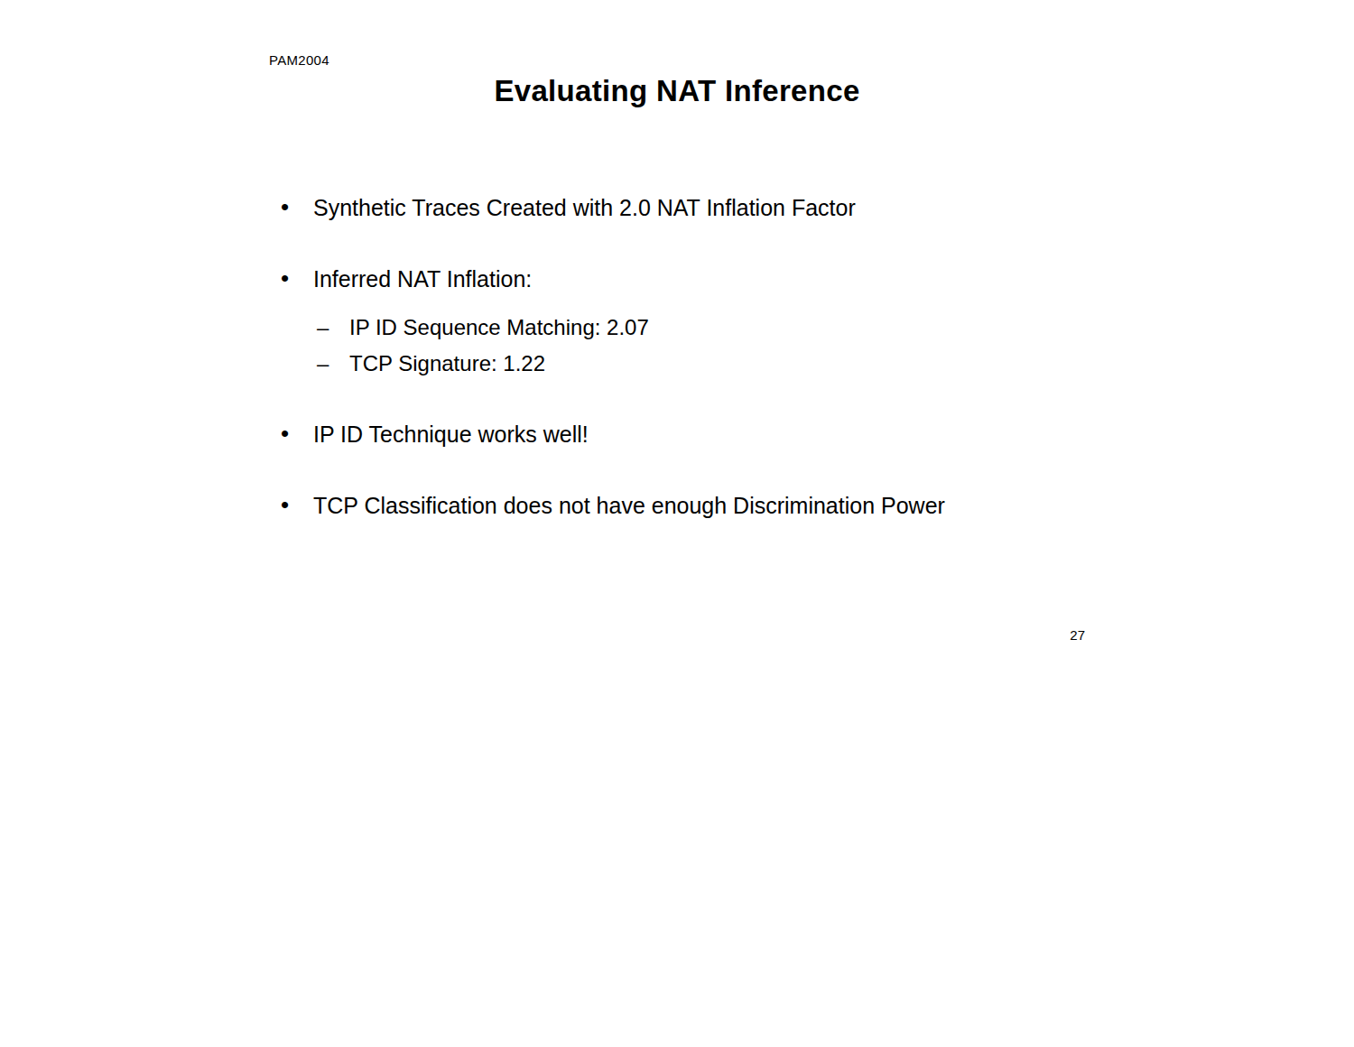PAM2004
Evaluating NAT Inference
Synthetic Traces Created with 2.0 NAT Inflation Factor
Inferred NAT Inflation:
IP ID Sequence Matching: 2.07
TCP Signature: 1.22
IP ID Technique works well!
TCP Classification does not have enough Discrimination Power
27